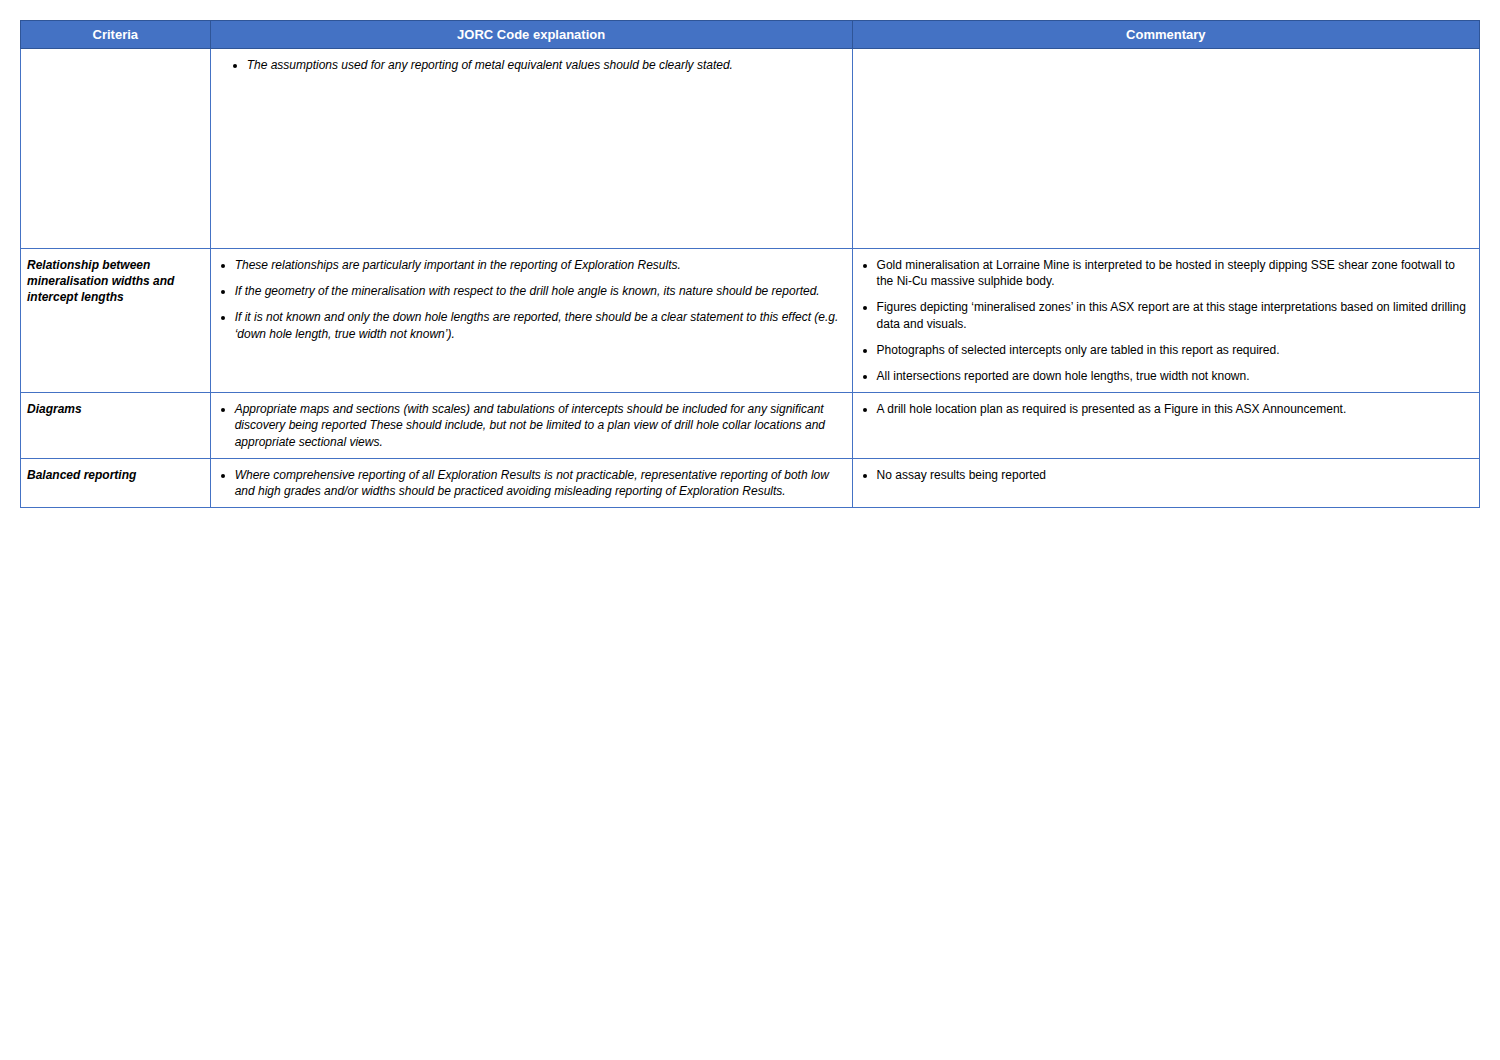| Criteria | JORC Code explanation | Commentary |
| --- | --- | --- |
| | The assumptions used for any reporting of metal equivalent values should be clearly stated. | |
| Relationship between mineralisation widths and intercept lengths | These relationships are particularly important in the reporting of Exploration Results. If the geometry of the mineralisation with respect to the drill hole angle is known, its nature should be reported. If it is not known and only the down hole lengths are reported, there should be a clear statement to this effect (e.g. ‘down hole length, true width not known’). | Gold mineralisation at Lorraine Mine is interpreted to be hosted in steeply dipping SSE shear zone footwall to the Ni-Cu massive sulphide body. Figures depicting ‘mineralised zones’ in this ASX report are at this stage interpretations based on limited drilling data and visuals. Photographs of selected intercepts only are tabled in this report as required. All intersections reported are down hole lengths, true width not known. |
| Diagrams | Appropriate maps and sections (with scales) and tabulations of intercepts should be included for any significant discovery being reported These should include, but not be limited to a plan view of drill hole collar locations and appropriate sectional views. | A drill hole location plan as required is presented as a Figure in this ASX Announcement. |
| Balanced reporting | Where comprehensive reporting of all Exploration Results is not practicable, representative reporting of both low and high grades and/or widths should be practiced avoiding misleading reporting of Exploration Results. | No assay results being reported |